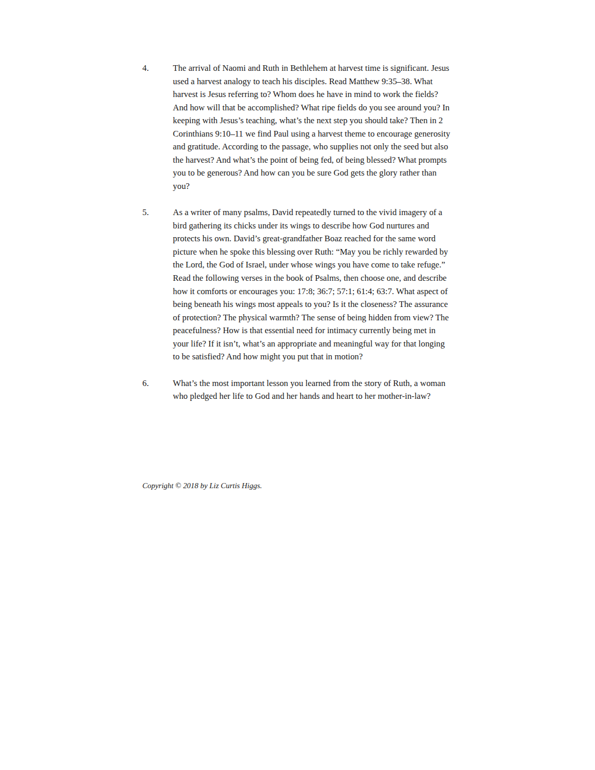4. The arrival of Naomi and Ruth in Bethlehem at harvest time is significant. Jesus used a harvest analogy to teach his disciples. Read Matthew 9:35–38. What harvest is Jesus referring to? Whom does he have in mind to work the fields? And how will that be accomplished? What ripe fields do you see around you? In keeping with Jesus’s teaching, what’s the next step you should take? Then in 2 Corinthians 9:10–11 we find Paul using a harvest theme to encourage generosity and gratitude. According to the passage, who supplies not only the seed but also the harvest? And what’s the point of being fed, of being blessed? What prompts you to be generous? And how can you be sure God gets the glory rather than you?
5. As a writer of many psalms, David repeatedly turned to the vivid imagery of a bird gathering its chicks under its wings to describe how God nurtures and protects his own. David’s great-grandfather Boaz reached for the same word picture when he spoke this blessing over Ruth: “May you be richly rewarded by the Lord, the God of Israel, under whose wings you have come to take refuge.” Read the following verses in the book of Psalms, then choose one, and describe how it comforts or encourages you: 17:8; 36:7; 57:1; 61:4; 63:7. What aspect of being beneath his wings most appeals to you? Is it the closeness? The assurance of protection? The physical warmth? The sense of being hidden from view? The peacefulness? How is that essential need for intimacy currently being met in your life? If it isn’t, what’s an appropriate and meaningful way for that longing to be satisfied? And how might you put that in motion?
6. What’s the most important lesson you learned from the story of Ruth, a woman who pledged her life to God and her hands and heart to her mother-in-law?
Copyright © 2018 by Liz Curtis Higgs.